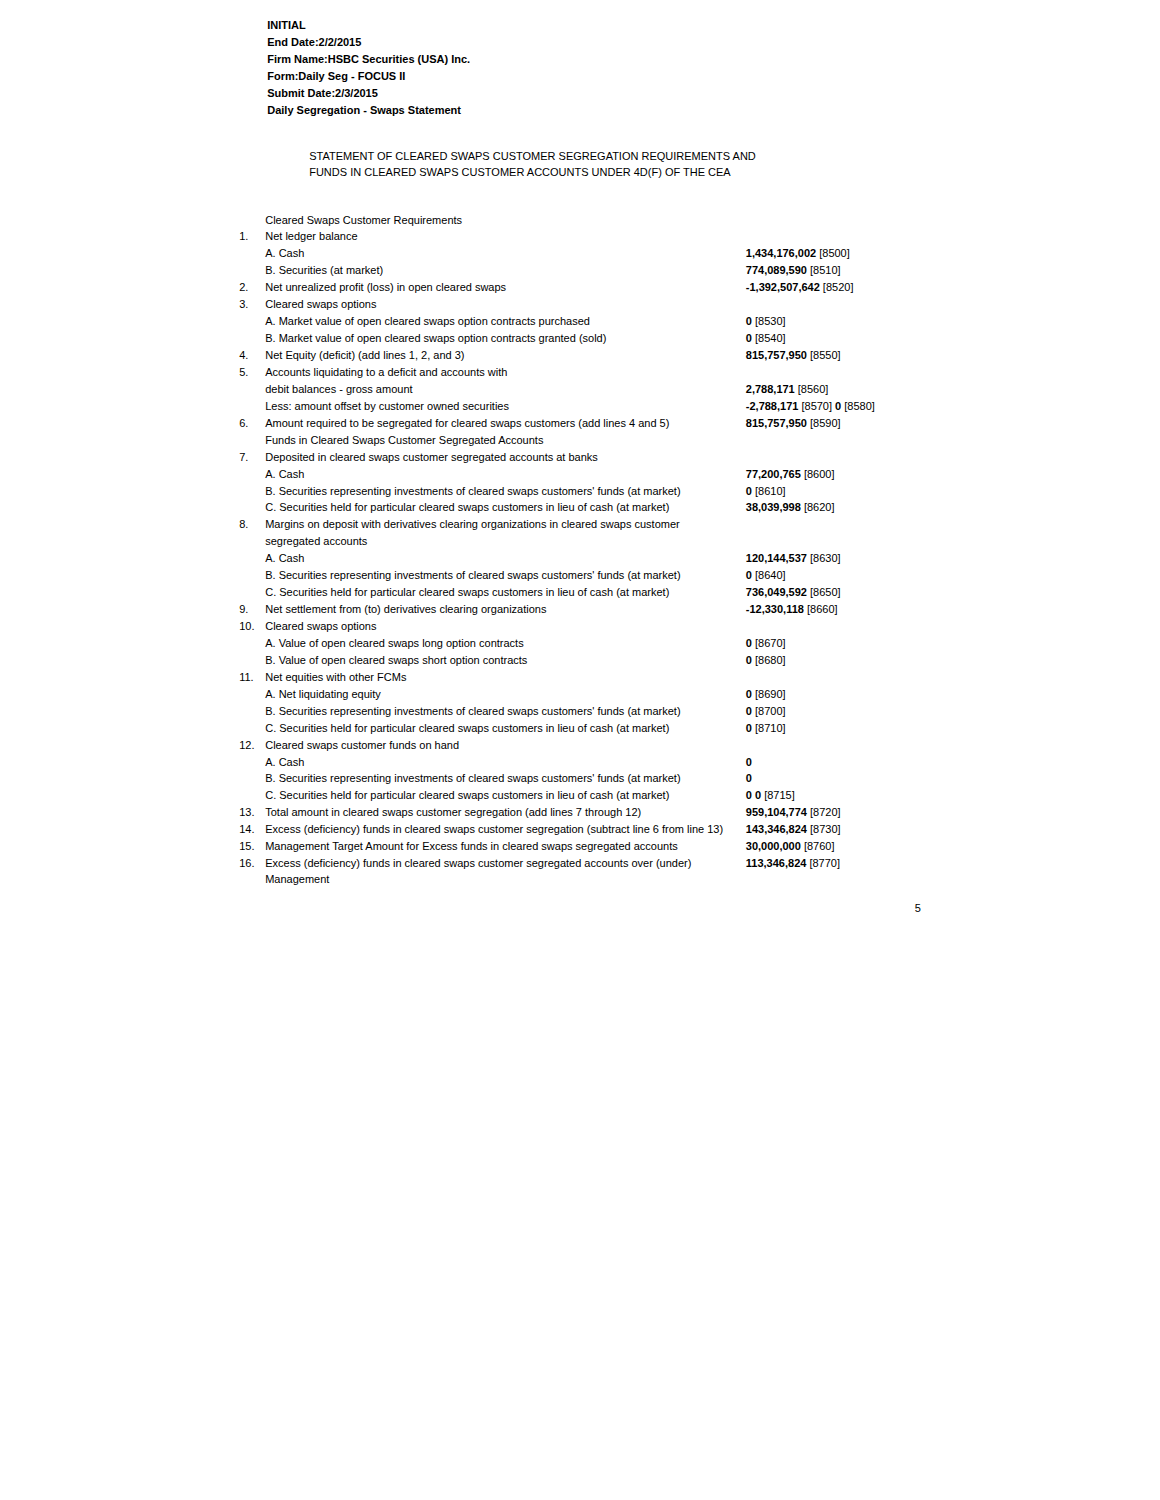INITIAL
End Date:2/2/2015
Firm Name:HSBC Securities (USA) Inc.
Form:Daily Seg - FOCUS II
Submit Date:2/3/2015
Daily Segregation - Swaps Statement
STATEMENT OF CLEARED SWAPS CUSTOMER SEGREGATION REQUIREMENTS AND
FUNDS IN CLEARED SWAPS CUSTOMER ACCOUNTS UNDER 4D(F) OF THE CEA
| | Cleared Swaps Customer Requirements | |
| 1. | Net ledger balance | |
| | A. Cash | 1,434,176,002 [8500] |
| | B. Securities (at market) | 774,089,590 [8510] |
| 2. | Net unrealized profit (loss) in open cleared swaps | -1,392,507,642 [8520] |
| 3. | Cleared swaps options | |
| | A. Market value of open cleared swaps option contracts purchased | 0 [8530] |
| | B. Market value of open cleared swaps option contracts granted (sold) | 0 [8540] |
| 4. | Net Equity (deficit) (add lines 1, 2, and 3) | 815,757,950 [8550] |
| 5. | Accounts liquidating to a deficit and accounts with | |
| | debit balances - gross amount | 2,788,171 [8560] |
| | Less: amount offset by customer owned securities | -2,788,171 [8570] 0 [8580] |
| 6. | Amount required to be segregated for cleared swaps customers (add lines 4 and 5) | 815,757,950 [8590] |
| | Funds in Cleared Swaps Customer Segregated Accounts | |
| 7. | Deposited in cleared swaps customer segregated accounts at banks | |
| | A. Cash | 77,200,765 [8600] |
| | B. Securities representing investments of cleared swaps customers' funds (at market) | 0 [8610] |
| | C. Securities held for particular cleared swaps customers in lieu of cash (at market) | 38,039,998 [8620] |
| 8. | Margins on deposit with derivatives clearing organizations in cleared swaps customer | |
| | segregated accounts | |
| | A. Cash | 120,144,537 [8630] |
| | B. Securities representing investments of cleared swaps customers' funds (at market) | 0 [8640] |
| | C. Securities held for particular cleared swaps customers in lieu of cash (at market) | 736,049,592 [8650] |
| 9. | Net settlement from (to) derivatives clearing organizations | -12,330,118 [8660] |
| 10. | Cleared swaps options | |
| | A. Value of open cleared swaps long option contracts | 0 [8670] |
| | B. Value of open cleared swaps short option contracts | 0 [8680] |
| 11. | Net equities with other FCMs | |
| | A. Net liquidating equity | 0 [8690] |
| | B. Securities representing investments of cleared swaps customers' funds (at market) | 0 [8700] |
| | C. Securities held for particular cleared swaps customers in lieu of cash (at market) | 0 [8710] |
| 12. | Cleared swaps customer funds on hand | |
| | A. Cash | 0 |
| | B. Securities representing investments of cleared swaps customers' funds (at market) | 0 |
| | C. Securities held for particular cleared swaps customers in lieu of cash (at market) | 0 0 [8715] |
| 13. | Total amount in cleared swaps customer segregation (add lines 7 through 12) | 959,104,774 [8720] |
| 14. | Excess (deficiency) funds in cleared swaps customer segregation (subtract line 6 from line 13) | 143,346,824 [8730] |
| 15. | Management Target Amount for Excess funds in cleared swaps segregated accounts | 30,000,000 [8760] |
| 16. | Excess (deficiency) funds in cleared swaps customer segregated accounts over (under) Management | 113,346,824 [8770] |
5